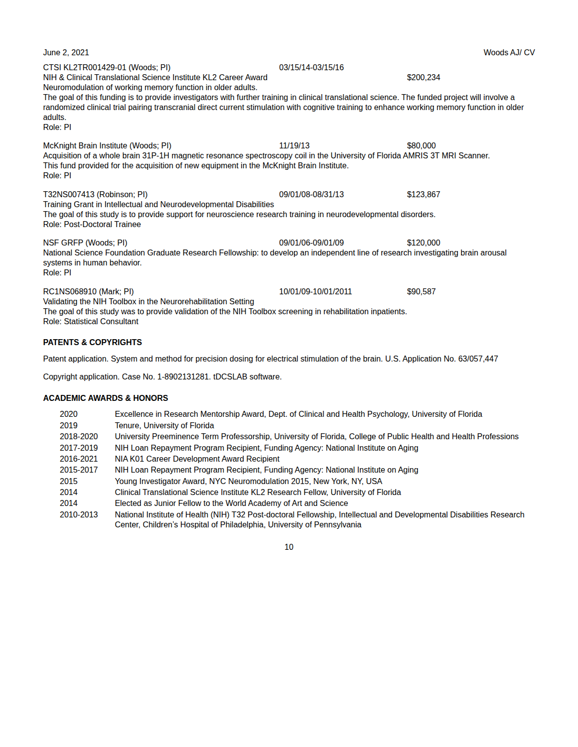June 2, 2021 Woods AJ/ CV
CTSI KL2TR001429-01 (Woods; PI) 03/15/14-03/15/16
NIH & Clinical Translational Science Institute KL2 Career Award $200,234
Neuromodulation of working memory function in older adults.
The goal of this funding is to provide investigators with further training in clinical translational science. The funded project will involve a randomized clinical trial pairing transcranial direct current stimulation with cognitive training to enhance working memory function in older adults.
Role: PI
McKnight Brain Institute (Woods; PI) 11/19/13 $80,000
Acquisition of a whole brain 31P-1H magnetic resonance spectroscopy coil in the University of Florida AMRIS 3T MRI Scanner.
This fund provided for the acquisition of new equipment in the McKnight Brain Institute.
Role: PI
T32NS007413 (Robinson; PI) 09/01/08-08/31/13 $123,867
Training Grant in Intellectual and Neurodevelopmental Disabilities
The goal of this study is to provide support for neuroscience research training in neurodevelopmental disorders.
Role: Post-Doctoral Trainee
NSF GRFP (Woods; PI) 09/01/06-09/01/09 $120,000
National Science Foundation Graduate Research Fellowship: to develop an independent line of research investigating brain arousal systems in human behavior.
Role: PI
RC1NS068910 (Mark; PI) 10/01/09-10/01/2011 $90,587
Validating the NIH Toolbox in the Neurorehabilitation Setting
The goal of this study was to provide validation of the NIH Toolbox screening in rehabilitation inpatients.
Role: Statistical Consultant
PATENTS & COPYRIGHTS
Patent application. System and method for precision dosing for electrical stimulation of the brain. U.S. Application No. 63/057,447
Copyright application. Case No. 1-8902131281. tDCSLAB software.
ACADEMIC AWARDS & HONORS
2020 Excellence in Research Mentorship Award, Dept. of Clinical and Health Psychology, University of Florida
2019 Tenure, University of Florida
2018-2020 University Preeminence Term Professorship, University of Florida, College of Public Health and Health Professions
2017-2019 NIH Loan Repayment Program Recipient, Funding Agency: National Institute on Aging
2016-2021 NIA K01 Career Development Award Recipient
2015-2017 NIH Loan Repayment Program Recipient, Funding Agency: National Institute on Aging
2015 Young Investigator Award, NYC Neuromodulation 2015, New York, NY, USA
2014 Clinical Translational Science Institute KL2 Research Fellow, University of Florida
2014 Elected as Junior Fellow to the World Academy of Art and Science
2010-2013 National Institute of Health (NIH) T32 Post-doctoral Fellowship, Intellectual and Developmental Disabilities Research Center, Children’s Hospital of Philadelphia, University of Pennsylvania
10